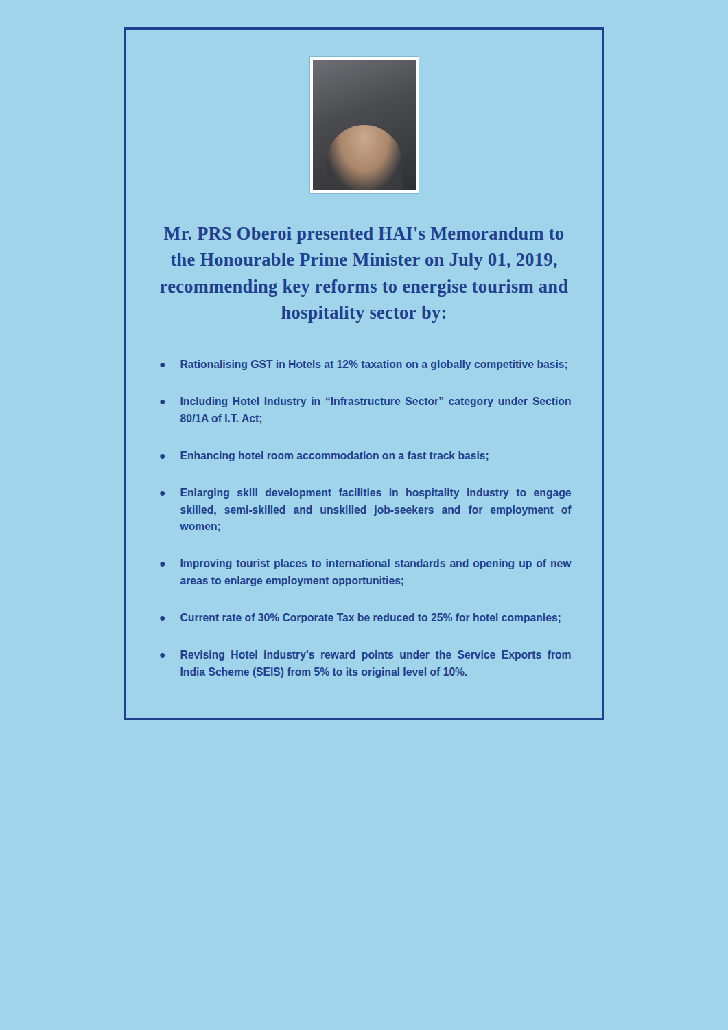Mr. PRS Oberoi presented HAI's Memorandum to the Honourable Prime Minister on July 01, 2019, recommending key reforms to energise tourism and hospitality sector by:
Rationalising GST in Hotels at 12% taxation on a globally competitive basis;
Including Hotel Industry in “Infrastructure Sector” category under Section 80/1A of I.T. Act;
Enhancing hotel room accommodation on a fast track basis;
Enlarging skill development facilities in hospitality industry to engage skilled, semi-skilled and unskilled job-seekers and for employment of women;
Improving tourist places to international standards and opening up of new areas to enlarge employment opportunities;
Current rate of 30% Corporate Tax be reduced to 25% for hotel companies;
Revising Hotel industry's reward points under the Service Exports from India Scheme (SEIS) from 5% to its original level of 10%.